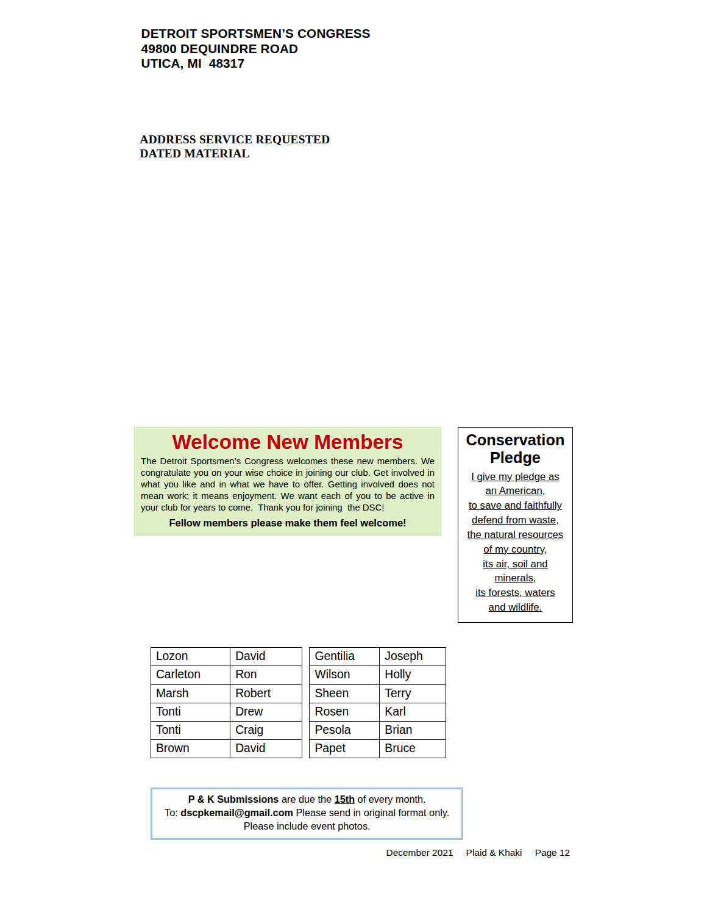DETROIT SPORTSMEN’S CONGRESS
49800 DEQUINDRE ROAD
UTICA, MI 48317
ADDRESS SERVICE REQUESTED
DATED MATERIAL
Welcome New Members
The Detroit Sportsmen’s Congress welcomes these new members. We congratulate you on your wise choice in joining our club. Get involved in what you like and in what we have to offer. Getting involved does not mean work; it means enjoyment. We want each of you to be active in your club for years to come. Thank you for joining the DSC!
Fellow members please make them feel welcome!
Conservation Pledge
I give my pledge as an American,
to save and faithfully defend from waste,
the natural resources of my country,
its air, soil and minerals,
its forests, waters and wildlife.
| Lozon | David | | Gentilia | Joseph |
| Carleton | Ron | | Wilson | Holly |
| Marsh | Robert | | Sheen | Terry |
| Tonti | Drew | | Rosen | Karl |
| Tonti | Craig | | Pesola | Brian |
| Brown | David | | Papet | Bruce |
P & K Submissions are due the 15th of every month.
To: dscpkemail@gmail.com Please send in original format only.
Please include event photos.
December 2021Plaid & Khaki Page 12